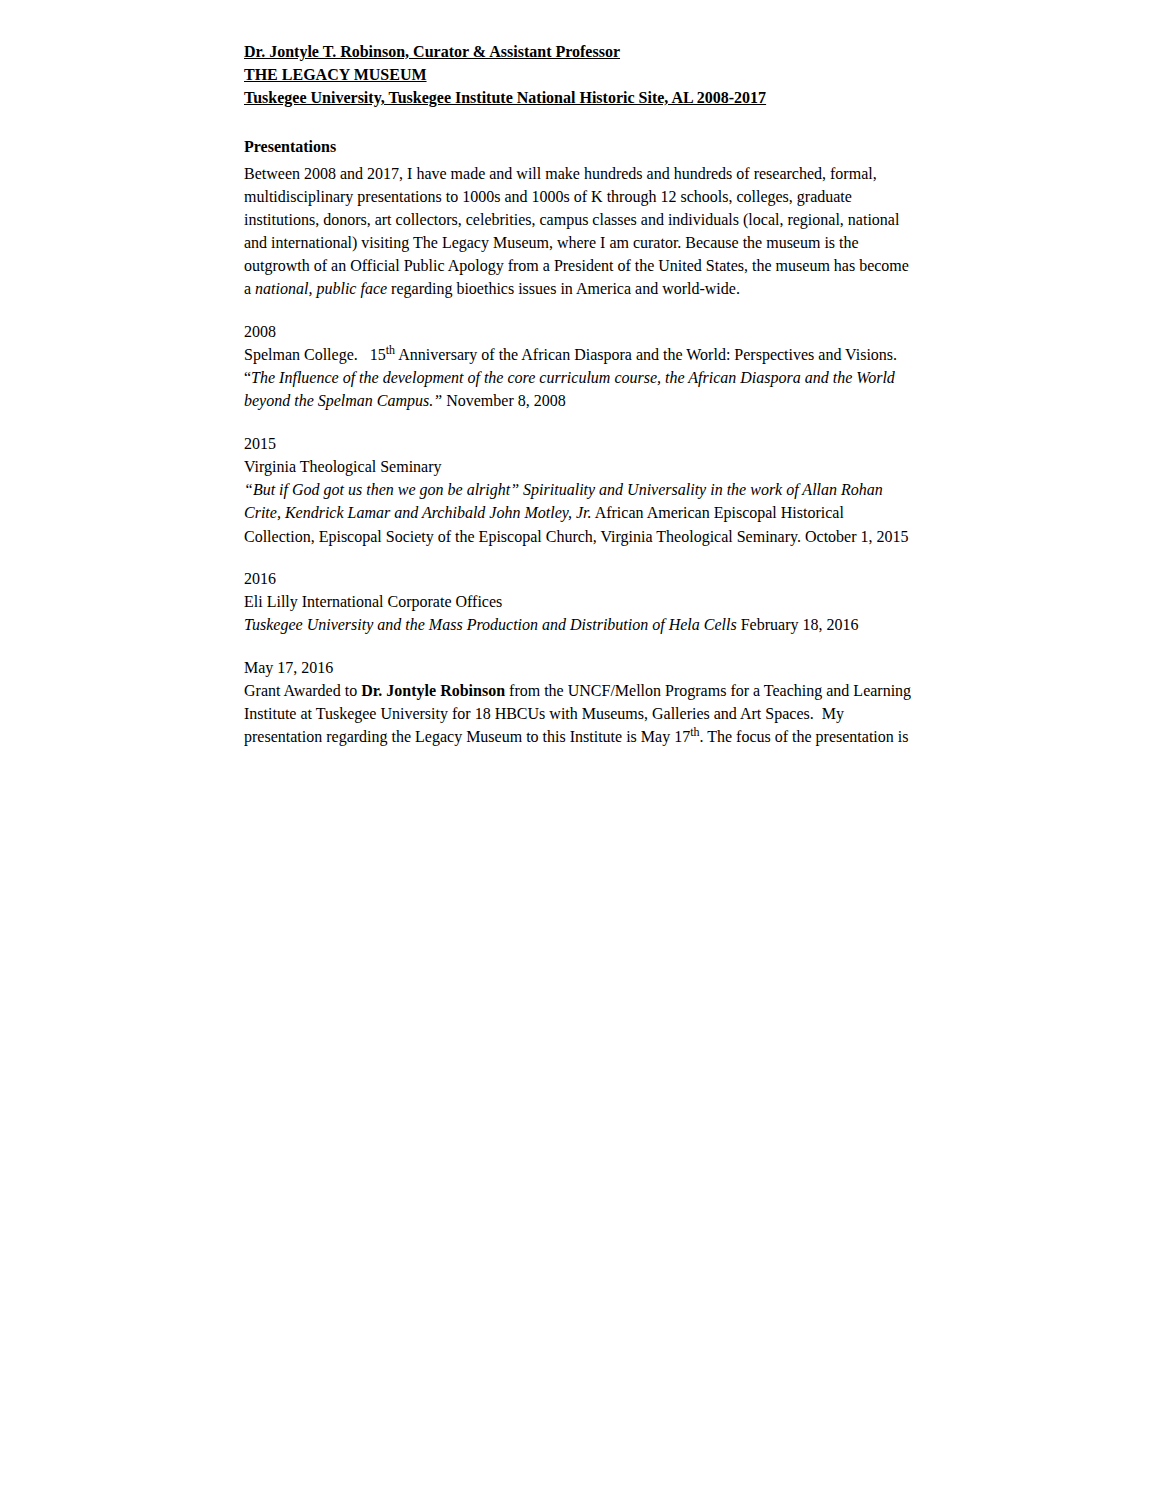Dr. Jontyle T. Robinson, Curator & Assistant Professor
THE LEGACY MUSEUM
Tuskegee University, Tuskegee Institute National Historic Site, AL 2008-2017
Presentations
Between 2008 and 2017, I have made and will make hundreds and hundreds of researched, formal, multidisciplinary presentations to 1000s and 1000s of K through 12 schools, colleges, graduate institutions, donors, art collectors, celebrities, campus classes and individuals (local, regional, national and international) visiting The Legacy Museum, where I am curator. Because the museum is the outgrowth of an Official Public Apology from a President of the United States, the museum has become a national, public face regarding bioethics issues in America and world-wide.
2008
Spelman College. 15th Anniversary of the African Diaspora and the World: Perspectives and Visions. “The Influence of the development of the core curriculum course, the African Diaspora and the World beyond the Spelman Campus.” November 8, 2008
2015
Virginia Theological Seminary
“But if God got us then we gon be alright” Spirituality and Universality in the work of Allan Rohan Crite, Kendrick Lamar and Archibald John Motley, Jr. African American Episcopal Historical Collection, Episcopal Society of the Episcopal Church, Virginia Theological Seminary. October 1, 2015
2016
Eli Lilly International Corporate Offices
Tuskegee University and the Mass Production and Distribution of Hela Cells February 18, 2016
May 17, 2016
Grant Awarded to Dr. Jontyle Robinson from the UNCF/Mellon Programs for a Teaching and Learning Institute at Tuskegee University for 18 HBCUs with Museums, Galleries and Art Spaces. My presentation regarding the Legacy Museum to this Institute is May 17th. The focus of the presentation is